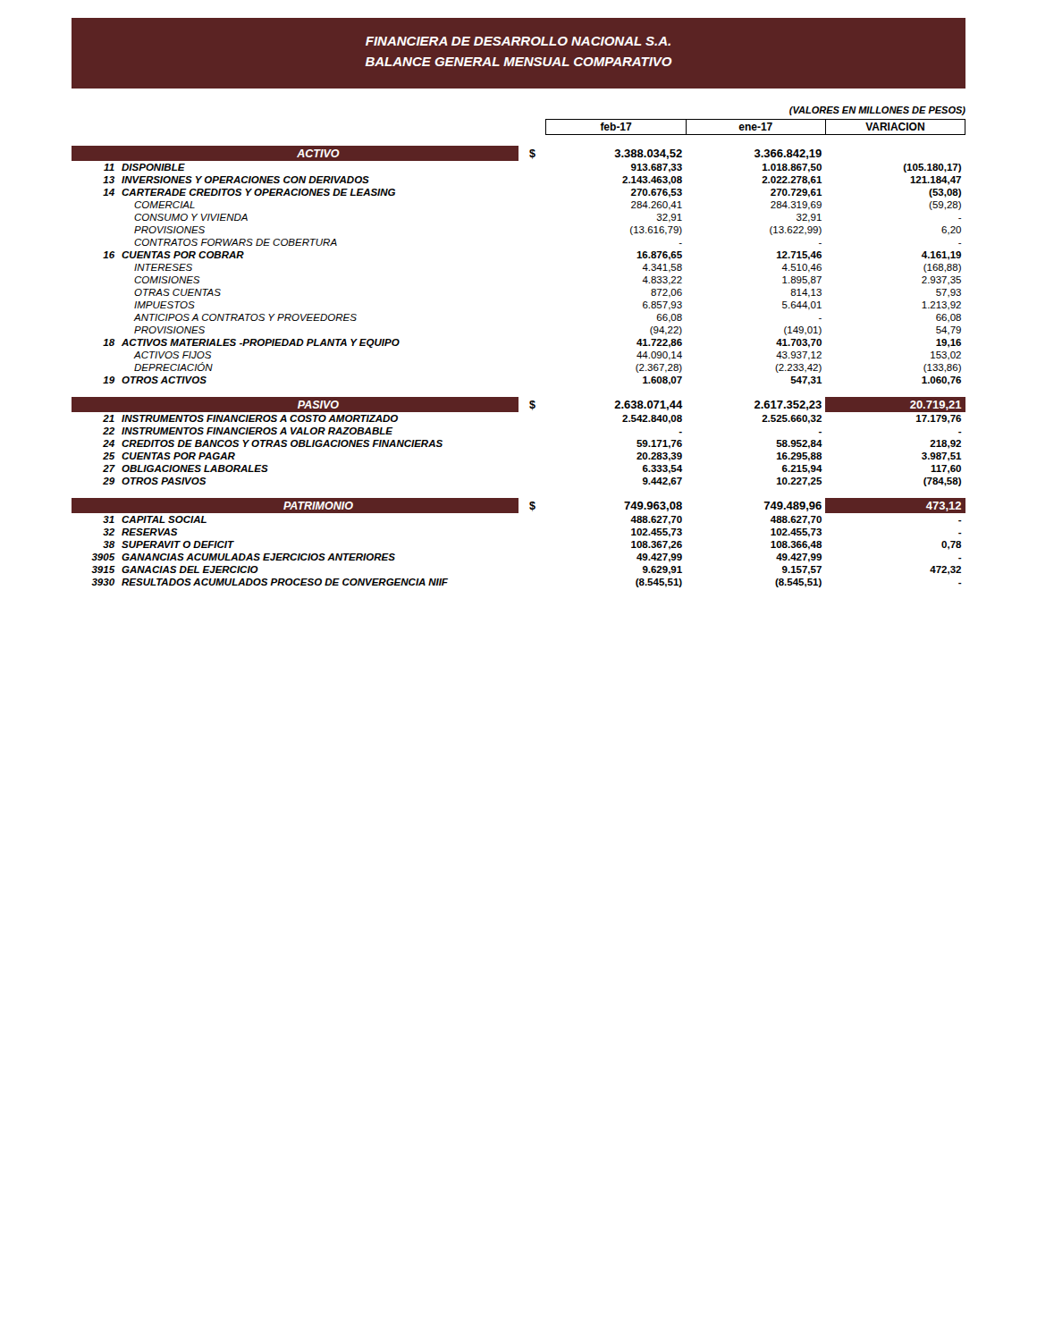FINANCIERA DE DESARROLLO NACIONAL S.A.
BALANCE GENERAL MENSUAL COMPARATIVO
(VALORES EN MILLONES DE PESOS)
| | | | feb-17 | ene-17 | VARIACION |
| | ACTIVO | $ | 3.388.034,52 | 3.366.842,19 | |
| 11 | DISPONIBLE | | 913.687,33 | 1.018.867,50 | (105.180,17) |
| 13 | INVERSIONES Y OPERACIONES CON DERIVADOS | | 2.143.463,08 | 2.022.278,61 | 121.184,47 |
| 14 | CARTERADE CREDITOS Y OPERACIONES DE LEASING | | 270.676,53 | 270.729,61 | (53,08) |
| | COMERCIAL | | 284.260,41 | 284.319,69 | (59,28) |
| | CONSUMO Y VIVIENDA | | 32,91 | 32,91 | - |
| | PROVISIONES | | (13.616,79) | (13.622,99) | 6,20 |
| | CONTRATOS FORWARS DE COBERTURA | | - | - | - |
| 16 | CUENTAS POR COBRAR | | 16.876,65 | 12.715,46 | 4.161,19 |
| | INTERESES | | 4.341,58 | 4.510,46 | (168,88) |
| | COMISIONES | | 4.833,22 | 1.895,87 | 2.937,35 |
| | OTRAS CUENTAS | | 872,06 | 814,13 | 57,93 |
| | IMPUESTOS | | 6.857,93 | 5.644,01 | 1.213,92 |
| | ANTICIPOS A CONTRATOS Y PROVEEDORES | | 66,08 | - | 66,08 |
| | PROVISIONES | | (94,22) | (149,01) | 54,79 |
| 18 | ACTIVOS MATERIALES -PROPIEDAD PLANTA Y EQUIPO | | 41.722,86 | 41.703,70 | 19,16 |
| | ACTIVOS FIJOS | | 44.090,14 | 43.937,12 | 153,02 |
| | DEPRECIACIÓN | | (2.367,28) | (2.233,42) | (133,86) |
| 19 | OTROS ACTIVOS | | 1.608,07 | 547,31 | 1.060,76 |
| | PASIVO | $ | 2.638.071,44 | 2.617.352,23 | 20.719,21 |
| 21 | INSTRUMENTOS FINANCIEROS A COSTO AMORTIZADO | | 2.542.840,08 | 2.525.660,32 | 17.179,76 |
| 22 | INSTRUMENTOS FINANCIEROS A VALOR RAZOBABLE | | - | - | - |
| 24 | CREDITOS DE BANCOS Y OTRAS OBLIGACIONES FINANCIERAS | | 59.171,76 | 58.952,84 | 218,92 |
| 25 | CUENTAS POR PAGAR | | 20.283,39 | 16.295,88 | 3.987,51 |
| 27 | OBLIGACIONES LABORALES | | 6.333,54 | 6.215,94 | 117,60 |
| 29 | OTROS PASIVOS | | 9.442,67 | 10.227,25 | (784,58) |
| | PATRIMONIO | $ | 749.963,08 | 749.489,96 | 473,12 |
| 31 | CAPITAL SOCIAL | | 488.627,70 | 488.627,70 | - |
| 32 | RESERVAS | | 102.455,73 | 102.455,73 | - |
| 38 | SUPERAVIT O DEFICIT | | 108.367,26 | 108.366,48 | 0,78 |
| 3905 | GANANCIAS ACUMULADAS EJERCICIOS ANTERIORES | | 49.427,99 | 49.427,99 | - |
| 3915 | GANACIAS DEL EJERCICIO | | 9.629,91 | 9.157,57 | 472,32 |
| 3930 | RESULTADOS ACUMULADOS PROCESO DE CONVERGENCIA NIIF | | (8.545,51) | (8.545,51) | - |